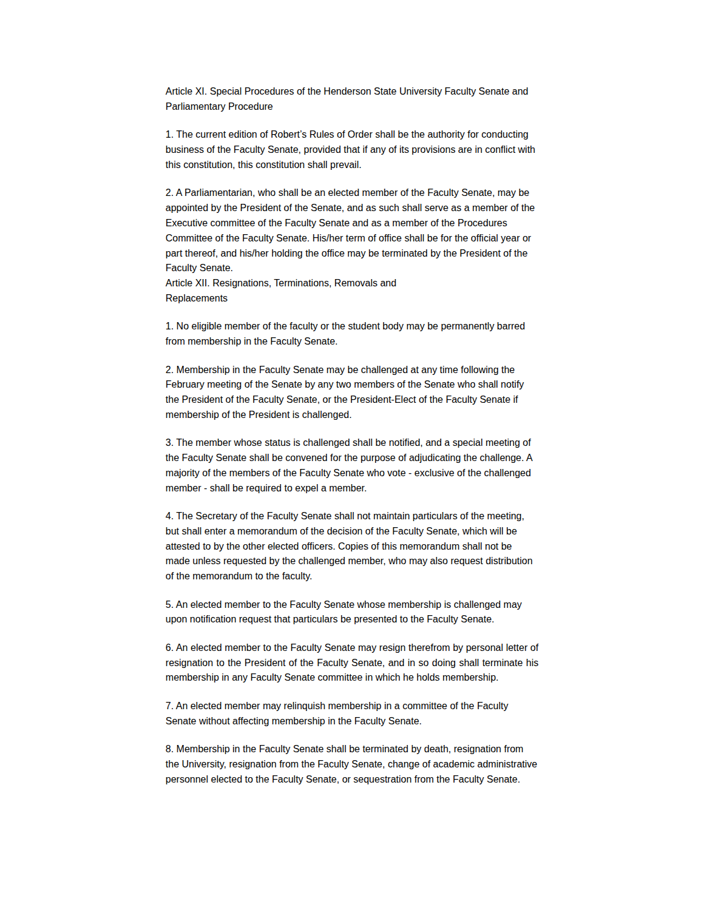Article XI. Special Procedures of the Henderson State University Faculty Senate and Parliamentary Procedure
1. The current edition of Robert’s Rules of Order shall be the authority for conducting business of the Faculty Senate, provided that if any of its provisions are in conflict with this constitution, this constitution shall prevail.
2. A Parliamentarian, who shall be an elected member of the Faculty Senate, may be appointed by the President of the Senate, and as such shall serve as a member of the Executive committee of the Faculty Senate and as a member of the Procedures Committee of the Faculty Senate. His/her term of office shall be for the official year or part thereof, and his/her holding the office may be terminated by the President of the Faculty Senate.
Article XII. Resignations, Terminations, Removals and
Replacements
1. No eligible member of the faculty or the student body may be permanently barred from membership in the Faculty Senate.
2. Membership in the Faculty Senate may be challenged at any time following the February meeting of the Senate by any two members of the Senate who shall notify the President of the Faculty Senate, or the President-Elect of the Faculty Senate if membership of the President is challenged.
3. The member whose status is challenged shall be notified, and a special meeting of the Faculty Senate shall be convened for the purpose of adjudicating the challenge. A majority of the members of the Faculty Senate who vote - exclusive of the challenged member - shall be required to expel a member.
4. The Secretary of the Faculty Senate shall not maintain particulars of the meeting, but shall enter a memorandum of the decision of the Faculty Senate, which will be attested to by the other elected officers. Copies of this memorandum shall not be made unless requested by the challenged member, who may also request distribution of the memorandum to the faculty.
5. An elected member to the Faculty Senate whose membership is challenged may upon notification request that particulars be presented to the Faculty Senate.
6. An elected member to the Faculty Senate may resign therefrom by personal letter of resignation to the President of the Faculty Senate, and in so doing shall terminate his membership in any Faculty Senate committee in which he holds membership.
7. An elected member may relinquish membership in a committee of the Faculty Senate without affecting membership in the Faculty Senate.
8. Membership in the Faculty Senate shall be terminated by death, resignation from the University, resignation from the Faculty Senate, change of academic administrative personnel elected to the Faculty Senate, or sequestration from the Faculty Senate.